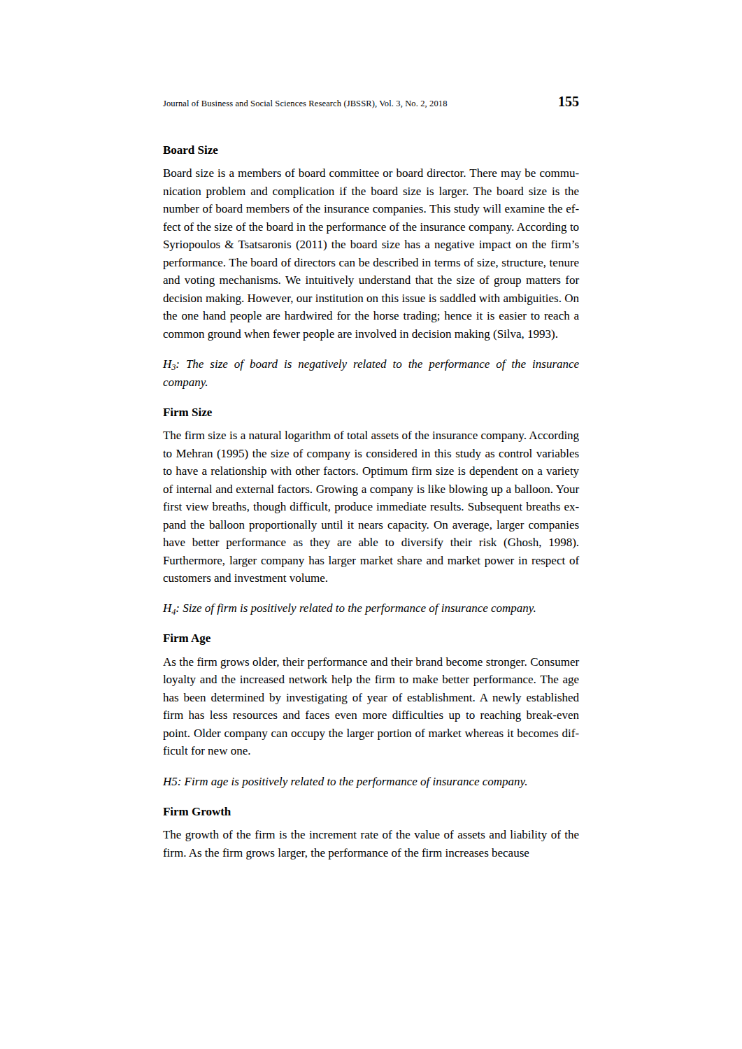Journal of Business and Social Sciences Research (JBSSR), Vol. 3, No. 2, 2018 155
Board Size
Board size is a members of board committee or board director. There may be communication problem and complication if the board size is larger. The board size is the number of board members of the insurance companies. This study will examine the effect of the size of the board in the performance of the insurance company. According to Syriopoulos & Tsatsaronis (2011) the board size has a negative impact on the firm’s performance. The board of directors can be described in terms of size, structure, tenure and voting mechanisms. We intuitively understand that the size of group matters for decision making. However, our institution on this issue is saddled with ambiguities. On the one hand people are hardwired for the horse trading; hence it is easier to reach a common ground when fewer people are involved in decision making (Silva, 1993).
H3: The size of board is negatively related to the performance of the insurance company.
Firm Size
The firm size is a natural logarithm of total assets of the insurance company. According to Mehran (1995) the size of company is considered in this study as control variables to have a relationship with other factors. Optimum firm size is dependent on a variety of internal and external factors. Growing a company is like blowing up a balloon. Your first view breaths, though difficult, produce immediate results. Subsequent breaths expand the balloon proportionally until it nears capacity. On average, larger companies have better performance as they are able to diversify their risk (Ghosh, 1998). Furthermore, larger company has larger market share and market power in respect of customers and investment volume.
H4: Size of firm is positively related to the performance of insurance company.
Firm Age
As the firm grows older, their performance and their brand become stronger. Consumer loyalty and the increased network help the firm to make better performance. The age has been determined by investigating of year of establishment. A newly established firm has less resources and faces even more difficulties up to reaching break-even point. Older company can occupy the larger portion of market whereas it becomes difficult for new one.
H5: Firm age is positively related to the performance of insurance company.
Firm Growth
The growth of the firm is the increment rate of the value of assets and liability of the firm. As the firm grows larger, the performance of the firm increases because